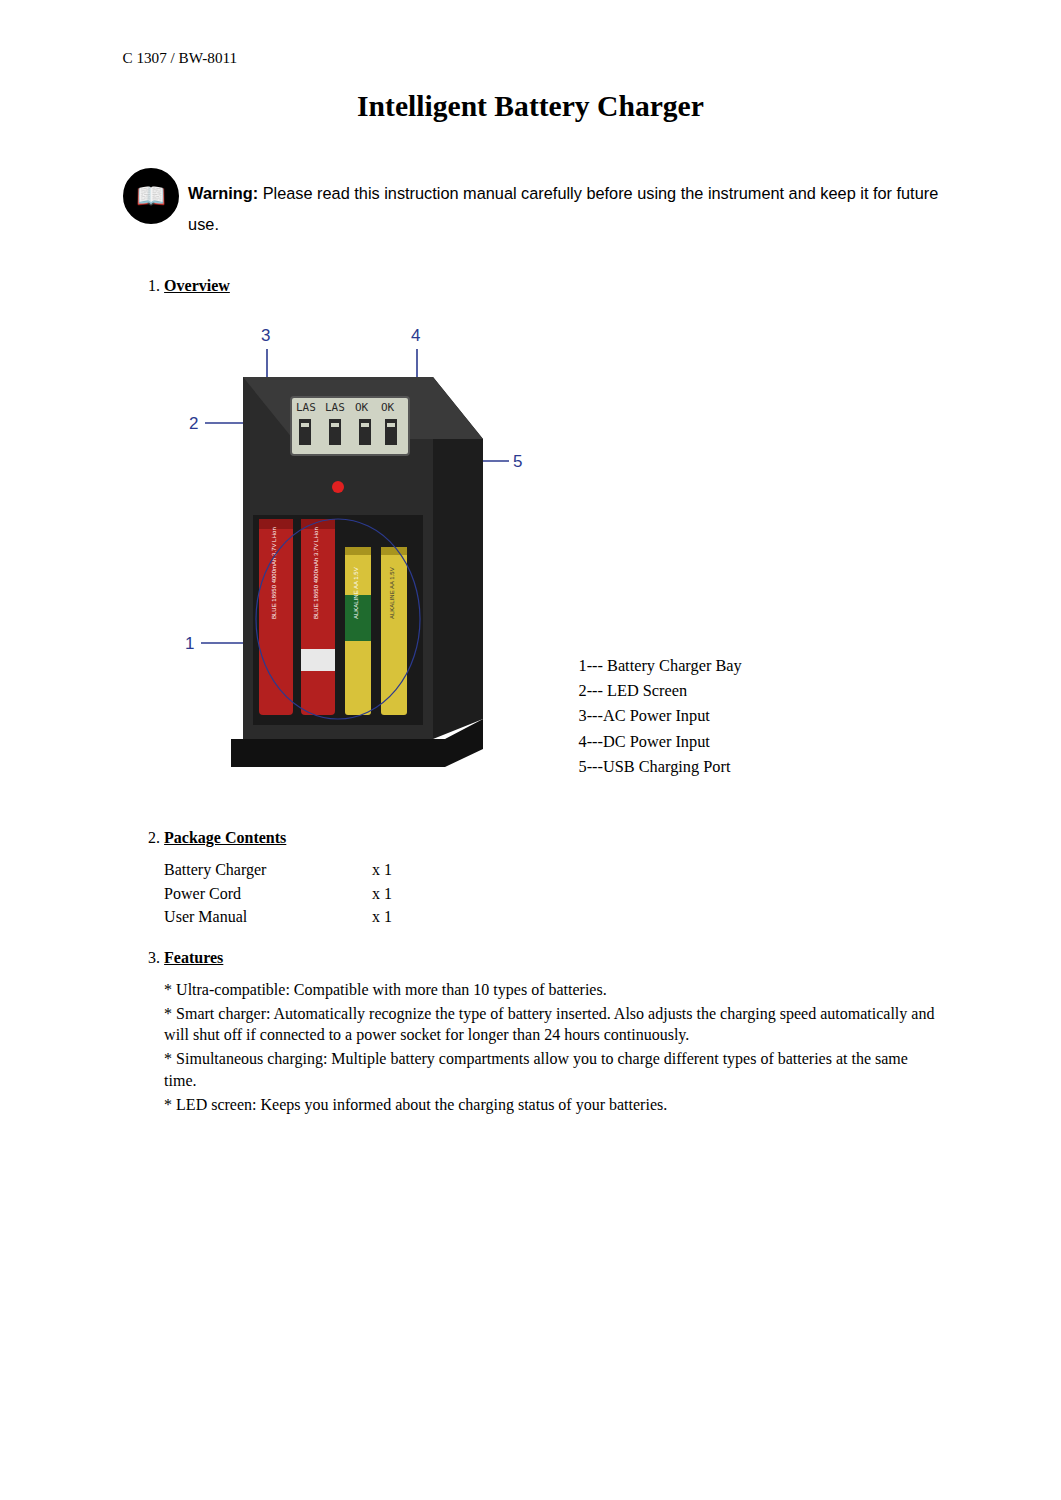C 1307 / BW-8011
Intelligent Battery Charger
📖
Warning: Please read this instruction manual carefully before using the instrument and keep it for future use.
Overview
3 4 2 5 1 LAS LAS OK OK BLUE 18650 4000mAh 3.7V Li-ion BLUE 18650 4000mAh 3.7V Li-ion ALKALINE AA 1.5V ALKALINE AA 1.5V
1--- Battery Charger Bay
2--- LED Screen
3---AC Power Input
4---DC Power Input
5---USB Charging Port
Package Contents
| Battery Charger | x 1 |
| Power Cord | x 1 |
| User Manual | x 1 |
Features
* Ultra-compatible: Compatible with more than 10 types of batteries.
* Smart charger: Automatically recognize the type of battery inserted. Also adjusts the charging speed automatically and will shut off if connected to a power socket for longer than 24 hours continuously.
* Simultaneous charging: Multiple battery compartments allow you to charge different types of batteries at the same time.
* LED screen: Keeps you informed about the charging status of your batteries.